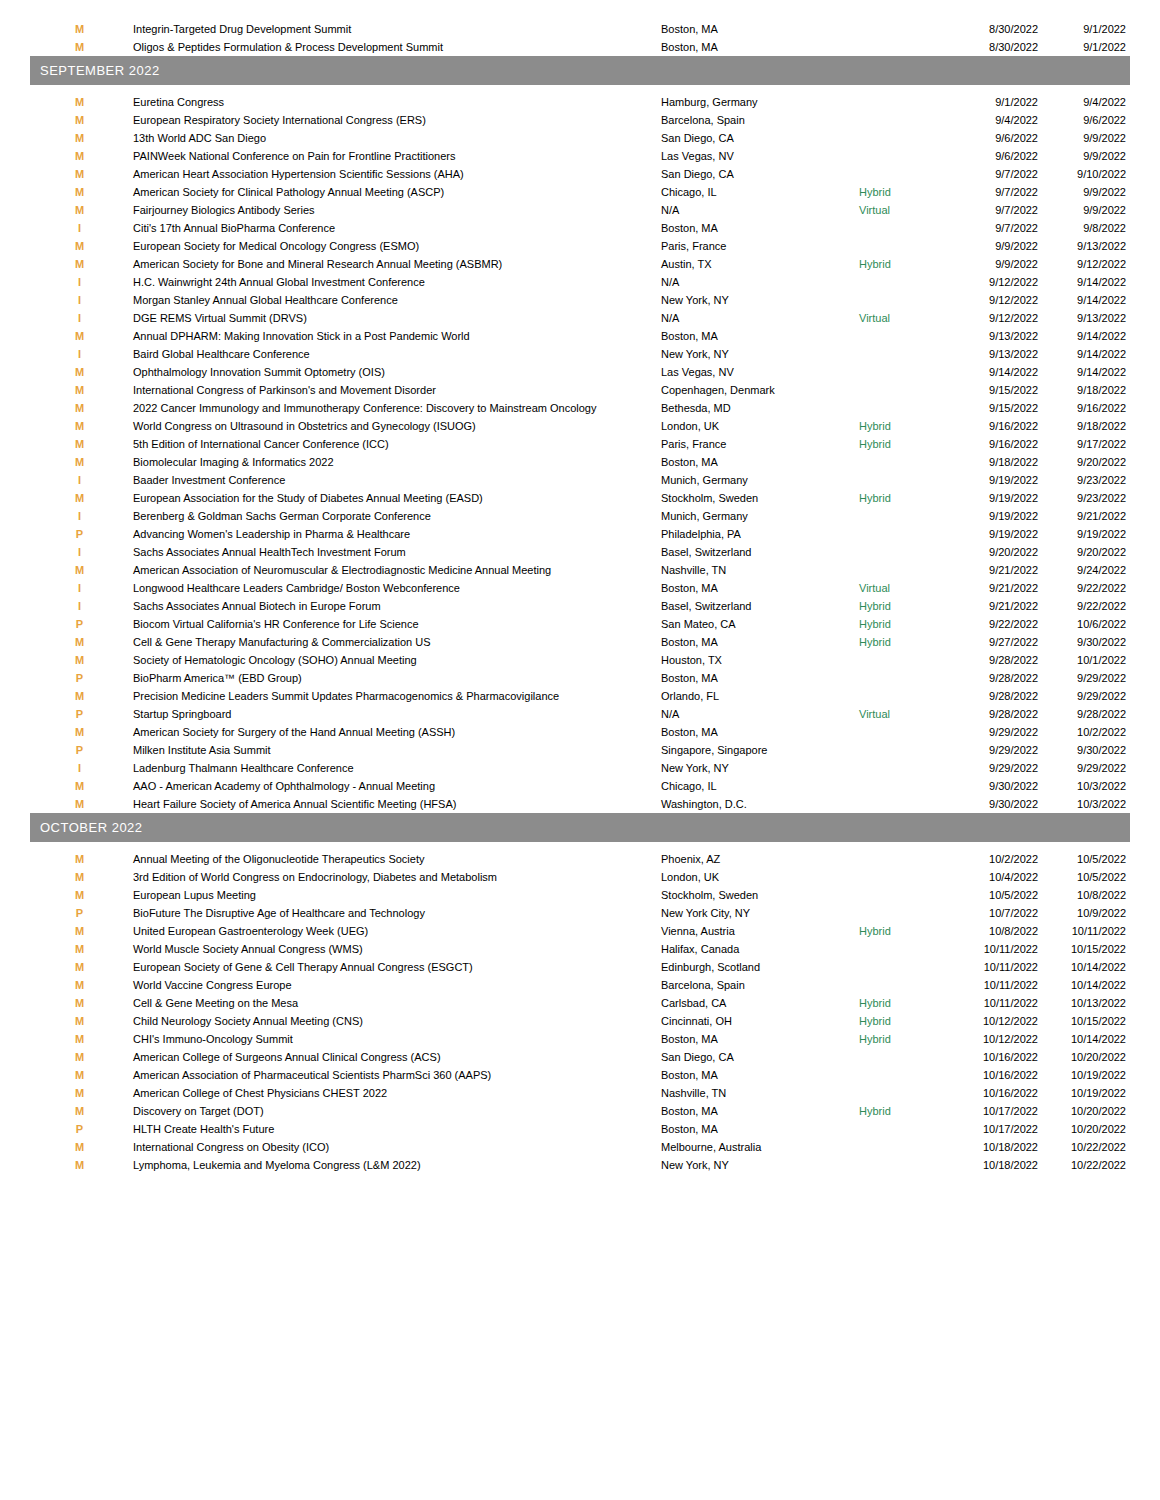| M | Integrin-Targeted Drug Development Summit | Boston, MA | | 8/30/2022 | 9/1/2022 |
| M | Oligos & Peptides Formulation & Process Development Summit | Boston, MA | | 8/30/2022 | 9/1/2022 |
| SEPTEMBER 2022 |
| M | Euretina Congress | Hamburg, Germany | | 9/1/2022 | 9/4/2022 |
| M | European Respiratory Society International Congress (ERS) | Barcelona, Spain | | 9/4/2022 | 9/6/2022 |
| M | 13th World ADC San Diego | San Diego, CA | | 9/6/2022 | 9/9/2022 |
| M | PAINWeek National Conference on Pain for Frontline Practitioners | Las Vegas, NV | | 9/6/2022 | 9/9/2022 |
| M | American Heart Association Hypertension Scientific Sessions (AHA) | San Diego, CA | | 9/7/2022 | 9/10/2022 |
| M | American Society for Clinical Pathology Annual Meeting (ASCP) | Chicago, IL | Hybrid | 9/7/2022 | 9/9/2022 |
| M | Fairjourney Biologics Antibody Series | N/A | Virtual | 9/7/2022 | 9/9/2022 |
| I | Citi's 17th Annual BioPharma Conference | Boston, MA | | 9/7/2022 | 9/8/2022 |
| M | European Society for Medical Oncology Congress (ESMO) | Paris, France | | 9/9/2022 | 9/13/2022 |
| M | American Society for Bone and Mineral Research Annual Meeting (ASBMR) | Austin, TX | Hybrid | 9/9/2022 | 9/12/2022 |
| I | H.C. Wainwright 24th Annual Global Investment Conference | N/A | | 9/12/2022 | 9/14/2022 |
| I | Morgan Stanley Annual Global Healthcare Conference | New York, NY | | 9/12/2022 | 9/14/2022 |
| I | DGE REMS Virtual Summit (DRVS) | N/A | Virtual | 9/12/2022 | 9/13/2022 |
| M | Annual DPHARM: Making Innovation Stick in a Post Pandemic World | Boston, MA | | 9/13/2022 | 9/14/2022 |
| I | Baird Global Healthcare Conference | New York, NY | | 9/13/2022 | 9/14/2022 |
| M | Ophthalmology Innovation Summit Optometry (OIS) | Las Vegas, NV | | 9/14/2022 | 9/14/2022 |
| M | International Congress of Parkinson's and Movement Disorder | Copenhagen, Denmark | | 9/15/2022 | 9/18/2022 |
| M | 2022 Cancer Immunology and Immunotherapy Conference: Discovery to Mainstream Oncology | Bethesda, MD | | 9/15/2022 | 9/16/2022 |
| M | World Congress on Ultrasound in Obstetrics and Gynecology (ISUOG) | London, UK | Hybrid | 9/16/2022 | 9/18/2022 |
| M | 5th Edition of International Cancer Conference (ICC) | Paris, France | Hybrid | 9/16/2022 | 9/17/2022 |
| M | Biomolecular Imaging & Informatics 2022 | Boston, MA | | 9/18/2022 | 9/20/2022 |
| I | Baader Investment Conference | Munich, Germany | | 9/19/2022 | 9/23/2022 |
| M | European Association for the Study of Diabetes Annual Meeting (EASD) | Stockholm, Sweden | Hybrid | 9/19/2022 | 9/23/2022 |
| I | Berenberg & Goldman Sachs German Corporate Conference | Munich, Germany | | 9/19/2022 | 9/21/2022 |
| P | Advancing Women's Leadership in Pharma & Healthcare | Philadelphia, PA | | 9/19/2022 | 9/19/2022 |
| I | Sachs Associates Annual HealthTech Investment Forum | Basel, Switzerland | | 9/20/2022 | 9/20/2022 |
| M | American Association of Neuromuscular & Electrodiagnostic Medicine Annual Meeting | Nashville, TN | | 9/21/2022 | 9/24/2022 |
| I | Longwood Healthcare Leaders Cambridge/ Boston Webconference | Boston, MA | Virtual | 9/21/2022 | 9/22/2022 |
| I | Sachs Associates Annual Biotech in Europe Forum | Basel, Switzerland | Hybrid | 9/21/2022 | 9/22/2022 |
| P | Biocom Virtual California's HR Conference for Life Science | San Mateo, CA | Hybrid | 9/22/2022 | 10/6/2022 |
| M | Cell & Gene Therapy Manufacturing & Commercialization US | Boston, MA | Hybrid | 9/27/2022 | 9/30/2022 |
| M | Society of Hematologic Oncology (SOHO) Annual Meeting | Houston, TX | | 9/28/2022 | 10/1/2022 |
| P | BioPharm America™ (EBD Group) | Boston, MA | | 9/28/2022 | 9/29/2022 |
| M | Precision Medicine Leaders Summit Updates Pharmacogenomics & Pharmacovigilance | Orlando, FL | | 9/28/2022 | 9/29/2022 |
| P | Startup Springboard | N/A | Virtual | 9/28/2022 | 9/28/2022 |
| M | American Society for Surgery of the Hand Annual Meeting (ASSH) | Boston, MA | | 9/29/2022 | 10/2/2022 |
| P | Milken Institute Asia Summit | Singapore, Singapore | | 9/29/2022 | 9/30/2022 |
| I | Ladenburg Thalmann Healthcare Conference | New York, NY | | 9/29/2022 | 9/29/2022 |
| M | AAO - American Academy of Ophthalmology - Annual Meeting | Chicago, IL | | 9/30/2022 | 10/3/2022 |
| M | Heart Failure Society of America Annual Scientific Meeting (HFSA) | Washington, D.C. | | 9/30/2022 | 10/3/2022 |
| OCTOBER 2022 |
| M | Annual Meeting of the Oligonucleotide Therapeutics Society | Phoenix, AZ | | 10/2/2022 | 10/5/2022 |
| M | 3rd Edition of World Congress on Endocrinology, Diabetes and Metabolism | London, UK | | 10/4/2022 | 10/5/2022 |
| M | European Lupus Meeting | Stockholm, Sweden | | 10/5/2022 | 10/8/2022 |
| P | BioFuture The Disruptive Age of Healthcare and Technology | New York City, NY | | 10/7/2022 | 10/9/2022 |
| M | United European Gastroenterology Week (UEG) | Vienna, Austria | Hybrid | 10/8/2022 | 10/11/2022 |
| M | World Muscle Society Annual Congress (WMS) | Halifax, Canada | | 10/11/2022 | 10/15/2022 |
| M | European Society of Gene & Cell Therapy Annual Congress (ESGCT) | Edinburgh, Scotland | | 10/11/2022 | 10/14/2022 |
| M | World Vaccine Congress Europe | Barcelona, Spain | | 10/11/2022 | 10/14/2022 |
| M | Cell & Gene Meeting on the Mesa | Carlsbad, CA | Hybrid | 10/11/2022 | 10/13/2022 |
| M | Child Neurology Society Annual Meeting (CNS) | Cincinnati, OH | Hybrid | 10/12/2022 | 10/15/2022 |
| M | CHI's Immuno-Oncology Summit | Boston, MA | Hybrid | 10/12/2022 | 10/14/2022 |
| M | American College of Surgeons Annual Clinical Congress (ACS) | San Diego, CA | | 10/16/2022 | 10/20/2022 |
| M | American Association of Pharmaceutical Scientists PharmSci 360 (AAPS) | Boston, MA | | 10/16/2022 | 10/19/2022 |
| M | American College of Chest Physicians CHEST 2022 | Nashville, TN | | 10/16/2022 | 10/19/2022 |
| M | Discovery on Target (DOT) | Boston, MA | Hybrid | 10/17/2022 | 10/20/2022 |
| P | HLTH Create Health's Future | Boston, MA | | 10/17/2022 | 10/20/2022 |
| M | International Congress on Obesity (ICO) | Melbourne, Australia | | 10/18/2022 | 10/22/2022 |
| M | Lymphoma, Leukemia and Myeloma Congress (L&M 2022) | New York, NY | | 10/18/2022 | 10/22/2022 |